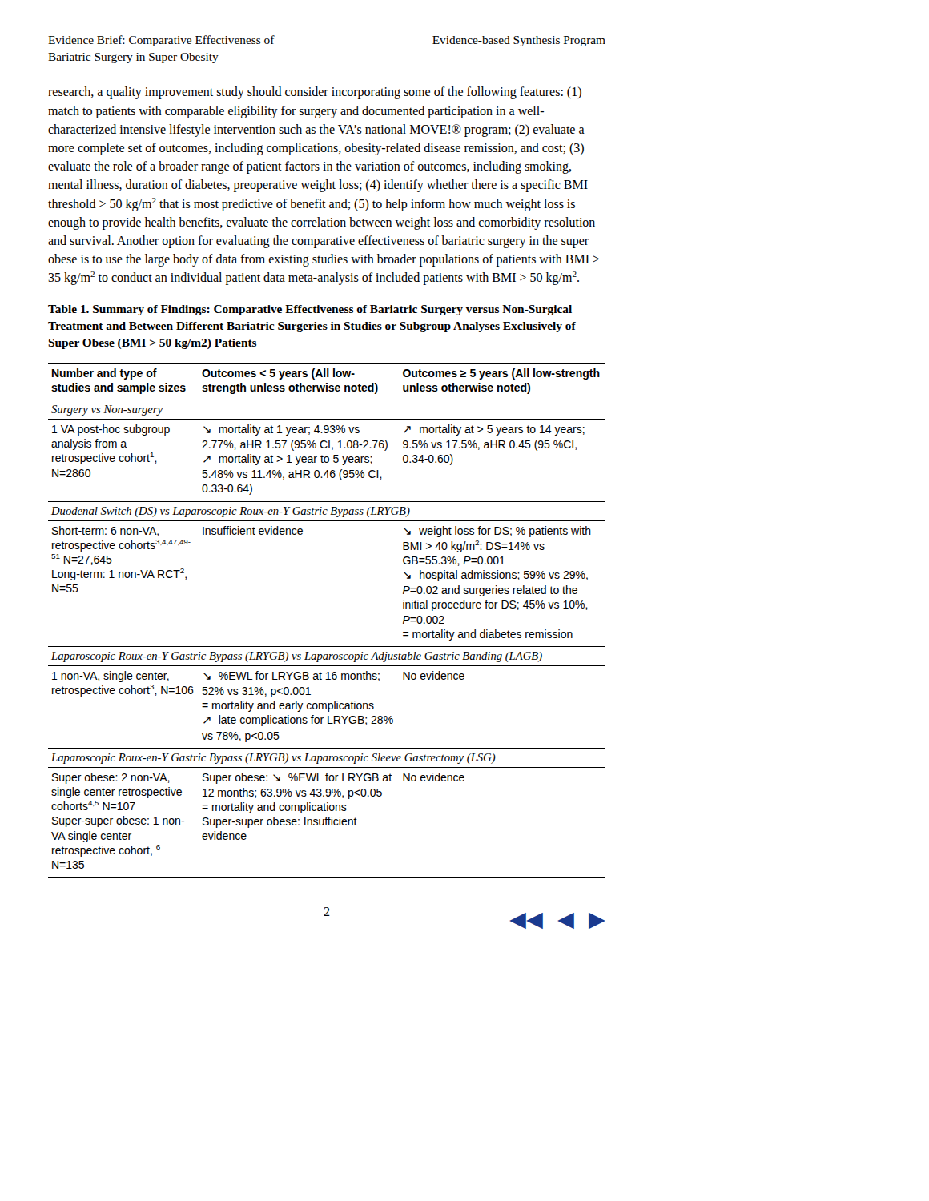Evidence Brief: Comparative Effectiveness of
Bariatric Surgery in Super Obesity
Evidence-based Synthesis Program
research, a quality improvement study should consider incorporating some of the following features: (1) match to patients with comparable eligibility for surgery and documented participation in a well-characterized intensive lifestyle intervention such as the VA’s national MOVE!® program; (2) evaluate a more complete set of outcomes, including complications, obesity-related disease remission, and cost; (3) evaluate the role of a broader range of patient factors in the variation of outcomes, including smoking, mental illness, duration of diabetes, preoperative weight loss; (4) identify whether there is a specific BMI threshold > 50 kg/m2 that is most predictive of benefit and; (5) to help inform how much weight loss is enough to provide health benefits, evaluate the correlation between weight loss and comorbidity resolution and survival. Another option for evaluating the comparative effectiveness of bariatric surgery in the super obese is to use the large body of data from existing studies with broader populations of patients with BMI > 35 kg/m2 to conduct an individual patient data meta-analysis of included patients with BMI > 50 kg/m2.
Table 1. Summary of Findings: Comparative Effectiveness of Bariatric Surgery versus Non-Surgical Treatment and Between Different Bariatric Surgeries in Studies or Subgroup Analyses Exclusively of Super Obese (BMI > 50 kg/m2) Patients
| Number and type of studies and sample sizes | Outcomes < 5 years (All low-strength unless otherwise noted) | Outcomes ≥ 5 years (All low-strength unless otherwise noted) |
| --- | --- | --- |
| Surgery vs Non-surgery |
| 1 VA post-hoc subgroup analysis from a retrospective cohort 1 , N=2860 | ↘ mortality at 1 year; 4.93% vs 2.77%, aHR 1.57 (95% CI, 1.08-2.76) ↗ mortality at > 1 year to 5 years; 5.48% vs 11.4%, aHR 0.46 (95% CI, 0.33-0.64) | ↗ mortality at > 5 years to 14 years; 9.5% vs 17.5%, aHR 0.45 (95 %CI, 0.34-0.60) |
| Duodenal Switch (DS) vs Laparoscopic Roux-en-Y Gastric Bypass (LRYGB) |
| Short-term: 6 non-VA, retrospective cohorts 3,4,47,49-51 N=27,645 Long-term: 1 non-VA RCT 2 , N=55 | Insufficient evidence | ↘ weight loss for DS; % patients with BMI > 40 kg/m 2 : DS=14% vs GB=55.3%, P =0.001 ↘ hospital admissions; 59% vs 29%, P =0.02 and surgeries related to the initial procedure for DS; 45% vs 10%, P =0.002 = mortality and diabetes remission |
| Laparoscopic Roux-en-Y Gastric Bypass (LRYGB) vs Laparoscopic Adjustable Gastric Banding (LAGB) |
| 1 non-VA, single center, retrospective cohort 3 , N=106 | ↘ %EWL for LRYGB at 16 months; 52% vs 31%, p<0.001 = mortality and early complications ↗ late complications for LRYGB; 28% vs 78%, p<0.05 | No evidence |
| Laparoscopic Roux-en-Y Gastric Bypass (LRYGB) vs Laparoscopic Sleeve Gastrectomy (LSG) |
| Super obese: 2 non-VA, single center retrospective cohorts 4,5 N=107 Super-super obese: 1 non-VA single center retrospective cohort, 6 N=135 | Super obese: ↘ %EWL for LRYGB at 12 months; 63.9% vs 43.9%, p<0.05 = mortality and complications Super-super obese: Insufficient evidence | No evidence |
2
◀◀ ◀ ▶